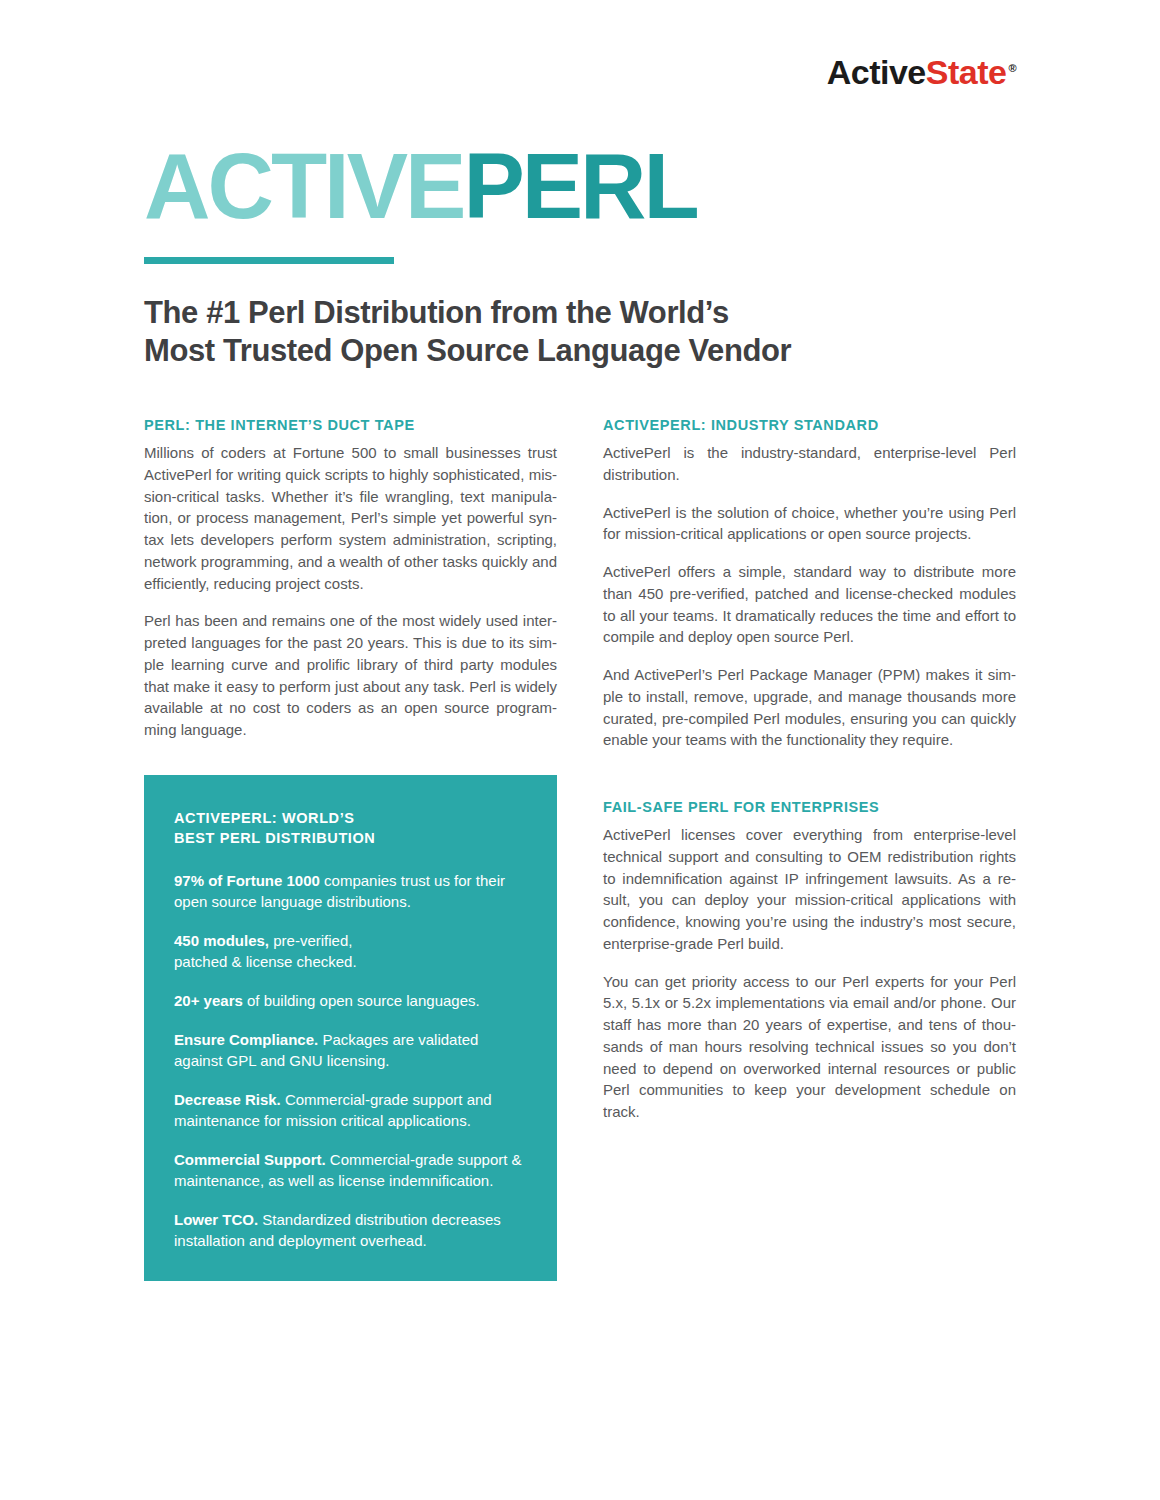ActiveState®
ACTIVEPERL
The #1 Perl Distribution from the World’s
Most Trusted Open Source Language Vendor
Perl: The Internet’s Duct Tape
Millions of coders at Fortune 500 to small businesses trust ActivePerl for writing quick scripts to highly sophisticated, mission-critical tasks. Whether it’s file wrangling, text manipulation, or process management, Perl’s simple yet powerful syntax lets developers perform system administration, scripting, network programming, and a wealth of other tasks quickly and efficiently, reducing project costs.
Perl has been and remains one of the most widely used interpreted languages for the past 20 years. This is due to its simple learning curve and prolific library of third party modules that make it easy to perform just about any task. Perl is widely available at no cost to coders as an open source programming language.
ActivePerl: World’s
Best Perl Distribution
97% of Fortune 1000 companies trust us for their open source language distributions.
450 modules, pre-verified,
patched & license checked.
20+ years of building open source languages.
Ensure Compliance. Packages are validated against GPL and GNU licensing.
Decrease Risk. Commercial-grade support and maintenance for mission critical applications.
Commercial Support. Commercial-grade support & maintenance, as well as license indemnification.
Lower TCO. Standardized distribution decreases installation and deployment overhead.
ActivePerl: Industry Standard
ActivePerl is the industry-standard, enterprise-level Perl distribution.
ActivePerl is the solution of choice, whether you’re using Perl for mission-critical applications or open source projects.
ActivePerl offers a simple, standard way to distribute more than 450 pre-verified, patched and license-checked modules to all your teams. It dramatically reduces the time and effort to compile and deploy open source Perl.
And ActivePerl’s Perl Package Manager (PPM) makes it simple to install, remove, upgrade, and manage thousands more curated, pre-compiled Perl modules, ensuring you can quickly enable your teams with the functionality they require.
Fail-Safe Perl for Enterprises
ActivePerl licenses cover everything from enterprise-level technical support and consulting to OEM redistribution rights to indemnification against IP infringement lawsuits. As a result, you can deploy your mission-critical applications with confidence, knowing you’re using the industry’s most secure, enterprise-grade Perl build.
You can get priority access to our Perl experts for your Perl 5.x, 5.1x or 5.2x implementations via email and/or phone. Our staff has more than 20 years of expertise, and tens of thousands of man hours resolving technical issues so you don’t need to depend on overworked internal resources or public Perl communities to keep your development schedule on track.